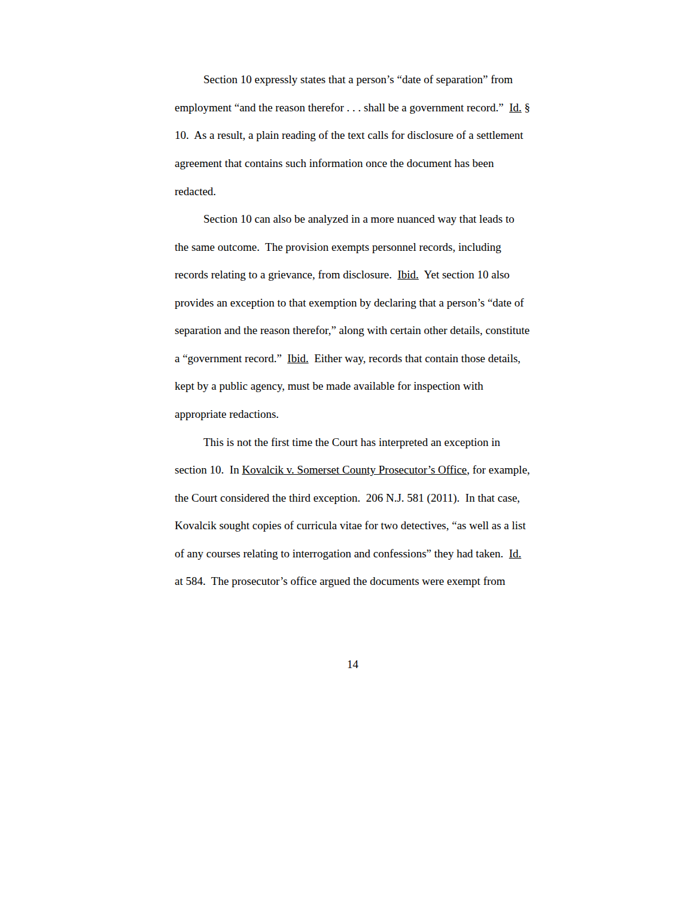Section 10 expressly states that a person’s “date of separation” from employment “and the reason therefor . . . shall be a government record.” Id. § 10. As a result, a plain reading of the text calls for disclosure of a settlement agreement that contains such information once the document has been redacted.
Section 10 can also be analyzed in a more nuanced way that leads to the same outcome. The provision exempts personnel records, including records relating to a grievance, from disclosure. Ibid. Yet section 10 also provides an exception to that exemption by declaring that a person’s “date of separation and the reason therefor,” along with certain other details, constitute a “government record.” Ibid. Either way, records that contain those details, kept by a public agency, must be made available for inspection with appropriate redactions.
This is not the first time the Court has interpreted an exception in section 10. In Kovalcik v. Somerset County Prosecutor’s Office, for example, the Court considered the third exception. 206 N.J. 581 (2011). In that case, Kovalcik sought copies of curricula vitae for two detectives, “as well as a list of any courses relating to interrogation and confessions” they had taken. Id. at 584. The prosecutor’s office argued the documents were exempt from
14